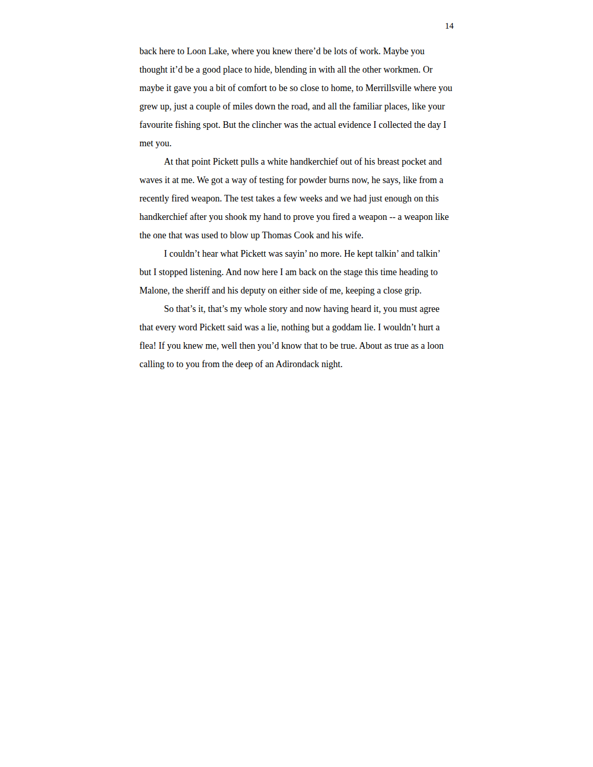14
back here to Loon Lake, where you knew there’d be lots of work. Maybe you thought it’d be a good place to hide, blending in with all the other workmen. Or maybe it gave you a bit of comfort to be so close to home, to Merrillsville where you grew up, just a couple of miles down the road, and all the familiar places, like your favourite fishing spot. But the clincher was the actual evidence I collected the day I met you.
At that point Pickett pulls a white handkerchief out of his breast pocket and waves it at me. We got a way of testing for powder burns now, he says, like from a recently fired weapon. The test takes a few weeks and we had just enough on this handkerchief after you shook my hand to prove you fired a weapon -- a weapon like the one that was used to blow up Thomas Cook and his wife.
I couldn’t hear what Pickett was sayin’ no more. He kept talkin’ and talkin’ but I stopped listening. And now here I am back on the stage this time heading to Malone, the sheriff and his deputy on either side of me, keeping a close grip.
So that’s it, that’s my whole story and now having heard it, you must agree that every word Pickett said was a lie, nothing but a goddam lie. I wouldn’t hurt a flea! If you knew me, well then you’d know that to be true. About as true as a loon calling to to you from the deep of an Adirondack night.